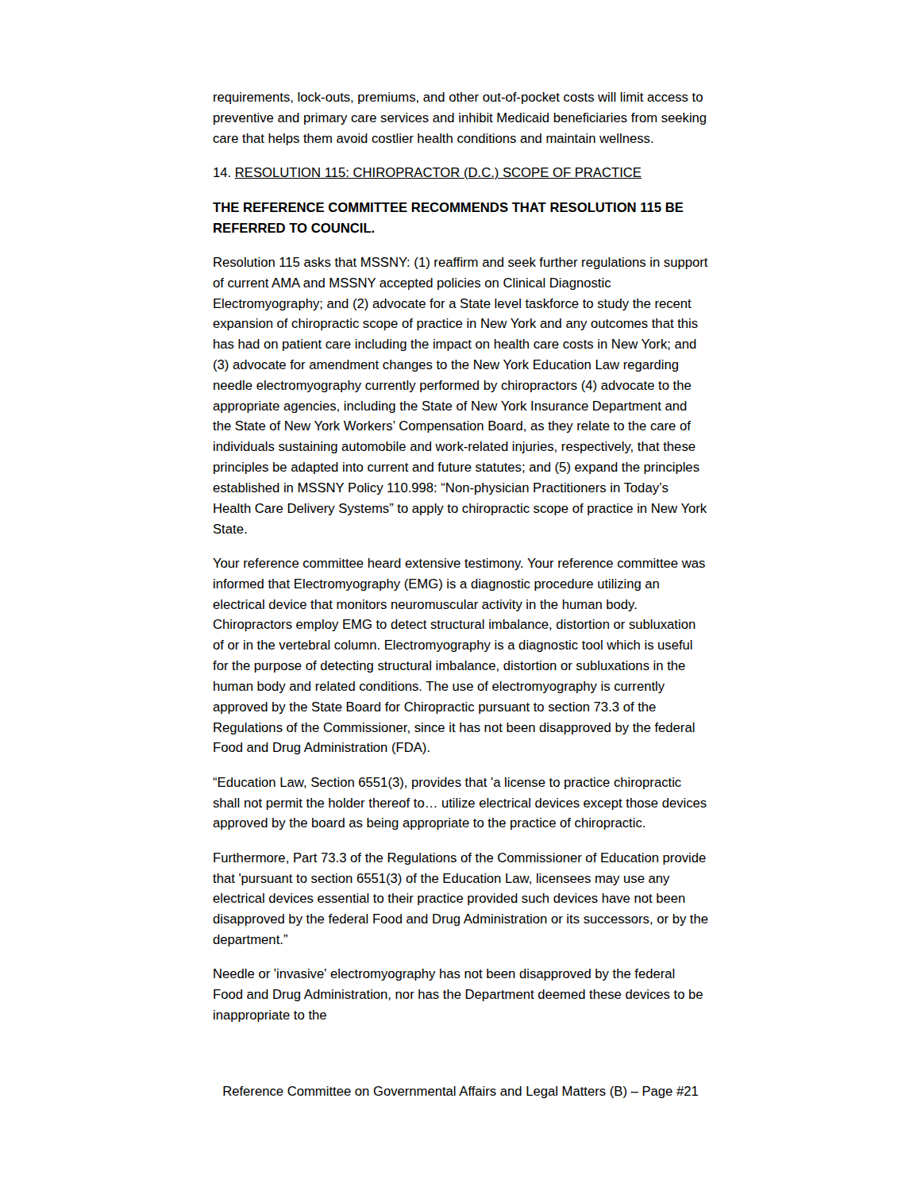requirements, lock-outs, premiums, and other out-of-pocket costs will limit access to preventive and primary care services and inhibit Medicaid beneficiaries from seeking care that helps them avoid costlier health conditions and maintain wellness.
14. RESOLUTION 115: CHIROPRACTOR (D.C.) SCOPE OF PRACTICE
THE REFERENCE COMMITTEE RECOMMENDS THAT RESOLUTION 115 BE REFERRED TO COUNCIL.
Resolution 115 asks that MSSNY: (1) reaffirm and seek further regulations in support of current AMA and MSSNY accepted policies on Clinical Diagnostic Electromyography; and (2) advocate for a State level taskforce to study the recent expansion of chiropractic scope of practice in New York and any outcomes that this has had on patient care including the impact on health care costs in New York; and (3) advocate for amendment changes to the New York Education Law regarding needle electromyography currently performed by chiropractors (4) advocate to the appropriate agencies, including the State of New York Insurance Department and the State of New York Workers’ Compensation Board, as they relate to the care of individuals sustaining automobile and work-related injuries, respectively, that these principles be adapted into current and future statutes; and (5) expand the principles established in MSSNY Policy 110.998: “Non-physician Practitioners in Today’s Health Care Delivery Systems” to apply to chiropractic scope of practice in New York State.
Your reference committee heard extensive testimony. Your reference committee was informed that Electromyography (EMG) is a diagnostic procedure utilizing an electrical device that monitors neuromuscular activity in the human body. Chiropractors employ EMG to detect structural imbalance, distortion or subluxation of or in the vertebral column. Electromyography is a diagnostic tool which is useful for the purpose of detecting structural imbalance, distortion or subluxations in the human body and related conditions. The use of electromyography is currently approved by the State Board for Chiropractic pursuant to section 73.3 of the Regulations of the Commissioner, since it has not been disapproved by the federal Food and Drug Administration (FDA).
“Education Law, Section 6551(3), provides that 'a license to practice chiropractic shall not permit the holder thereof to… utilize electrical devices except those devices approved by the board as being appropriate to the practice of chiropractic.
Furthermore, Part 73.3 of the Regulations of the Commissioner of Education provide that 'pursuant to section 6551(3) of the Education Law, licensees may use any electrical devices essential to their practice provided such devices have not been disapproved by the federal Food and Drug Administration or its successors, or by the department.”
Needle or 'invasive' electromyography has not been disapproved by the federal Food and Drug Administration, nor has the Department deemed these devices to be inappropriate to the
Reference Committee on Governmental Affairs and Legal Matters (B) – Page #21